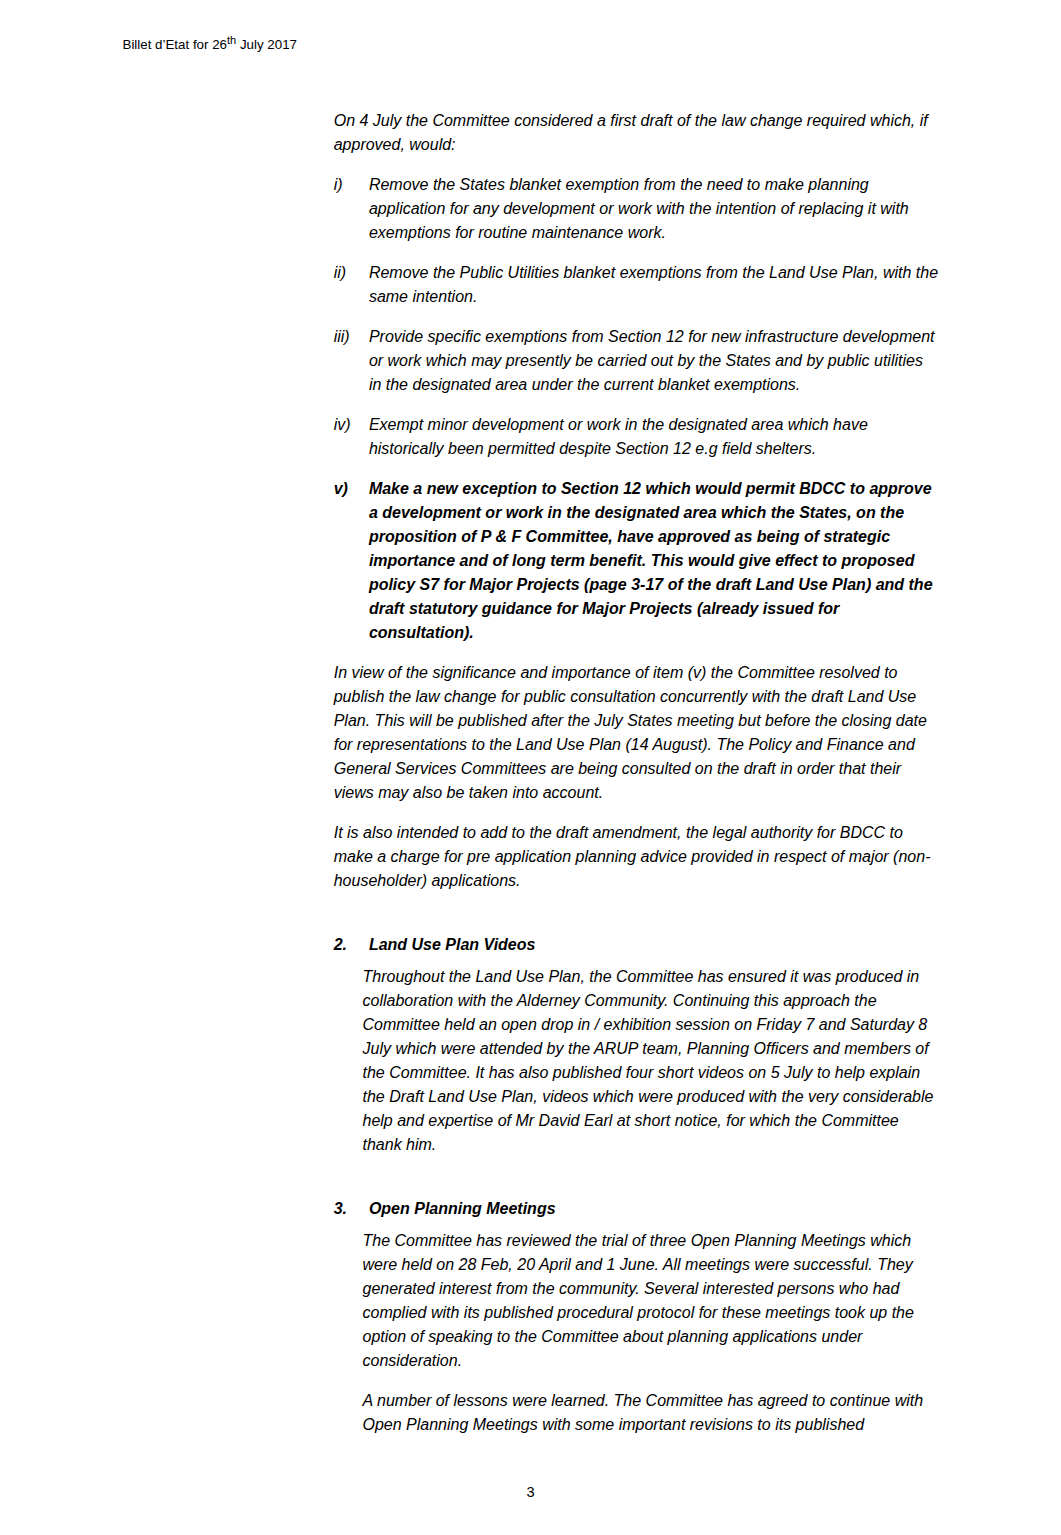Billet d’Etat for 26th July 2017
On 4 July the Committee considered a first draft of the law change required which, if approved, would:
i) Remove the States blanket exemption from the need to make planning application for any development or work with the intention of replacing it with exemptions for routine maintenance work.
ii) Remove the Public Utilities blanket exemptions from the Land Use Plan, with the same intention.
iii) Provide specific exemptions from Section 12 for new infrastructure development or work which may presently be carried out by the States and by public utilities in the designated area under the current blanket exemptions.
iv) Exempt minor development or work in the designated area which have historically been permitted despite Section 12 e.g field shelters.
v) Make a new exception to Section 12 which would permit BDCC to approve a development or work in the designated area which the States, on the proposition of P & F Committee, have approved as being of strategic importance and of long term benefit. This would give effect to proposed policy S7 for Major Projects (page 3-17 of the draft Land Use Plan) and the draft statutory guidance for Major Projects (already issued for consultation).
In view of the significance and importance of item (v) the Committee resolved to publish the law change for public consultation concurrently with the draft Land Use Plan. This will be published after the July States meeting but before the closing date for representations to the Land Use Plan (14 August). The Policy and Finance and General Services Committees are being consulted on the draft in order that their views may also be taken into account.
It is also intended to add to the draft amendment, the legal authority for BDCC to make a charge for pre application planning advice provided in respect of major (non-householder) applications.
2. Land Use Plan Videos
Throughout the Land Use Plan, the Committee has ensured it was produced in collaboration with the Alderney Community. Continuing this approach the Committee held an open drop in / exhibition session on Friday 7 and Saturday 8 July which were attended by the ARUP team, Planning Officers and members of the Committee. It has also published four short videos on 5 July to help explain the Draft Land Use Plan, videos which were produced with the very considerable help and expertise of Mr David Earl at short notice, for which the Committee thank him.
3. Open Planning Meetings
The Committee has reviewed the trial of three Open Planning Meetings which were held on 28 Feb, 20 April and 1 June. All meetings were successful. They generated interest from the community. Several interested persons who had complied with its published procedural protocol for these meetings took up the option of speaking to the Committee about planning applications under consideration.
A number of lessons were learned. The Committee has agreed to continue with Open Planning Meetings with some important revisions to its published
3